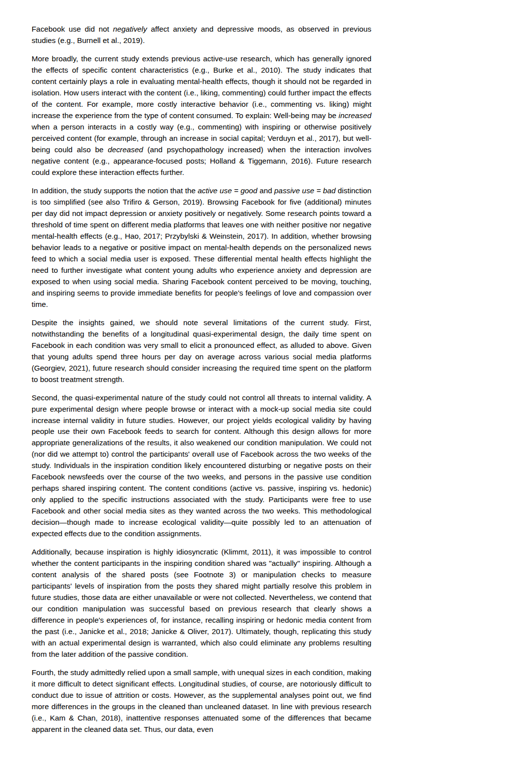Facebook use did not negatively affect anxiety and depressive moods, as observed in previous studies (e.g., Burnell et al., 2019).
More broadly, the current study extends previous active-use research, which has generally ignored the effects of specific content characteristics (e.g., Burke et al., 2010). The study indicates that content certainly plays a role in evaluating mental-health effects, though it should not be regarded in isolation. How users interact with the content (i.e., liking, commenting) could further impact the effects of the content. For example, more costly interactive behavior (i.e., commenting vs. liking) might increase the experience from the type of content consumed. To explain: Well-being may be increased when a person interacts in a costly way (e.g., commenting) with inspiring or otherwise positively perceived content (for example, through an increase in social capital; Verduyn et al., 2017), but well-being could also be decreased (and psychopathology increased) when the interaction involves negative content (e.g., appearance-focused posts; Holland & Tiggemann, 2016). Future research could explore these interaction effects further.
In addition, the study supports the notion that the active use = good and passive use = bad distinction is too simplified (see also Trifiro & Gerson, 2019). Browsing Facebook for five (additional) minutes per day did not impact depression or anxiety positively or negatively. Some research points toward a threshold of time spent on different media platforms that leaves one with neither positive nor negative mental-health effects (e.g., Hao, 2017; Przybylski & Weinstein, 2017). In addition, whether browsing behavior leads to a negative or positive impact on mental-health depends on the personalized news feed to which a social media user is exposed. These differential mental health effects highlight the need to further investigate what content young adults who experience anxiety and depression are exposed to when using social media. Sharing Facebook content perceived to be moving, touching, and inspiring seems to provide immediate benefits for people's feelings of love and compassion over time.
Despite the insights gained, we should note several limitations of the current study. First, notwithstanding the benefits of a longitudinal quasi-experimental design, the daily time spent on Facebook in each condition was very small to elicit a pronounced effect, as alluded to above. Given that young adults spend three hours per day on average across various social media platforms (Georgiev, 2021), future research should consider increasing the required time spent on the platform to boost treatment strength.
Second, the quasi-experimental nature of the study could not control all threats to internal validity. A pure experimental design where people browse or interact with a mock-up social media site could increase internal validity in future studies. However, our project yields ecological validity by having people use their own Facebook feeds to search for content. Although this design allows for more appropriate generalizations of the results, it also weakened our condition manipulation. We could not (nor did we attempt to) control the participants' overall use of Facebook across the two weeks of the study. Individuals in the inspiration condition likely encountered disturbing or negative posts on their Facebook newsfeeds over the course of the two weeks, and persons in the passive use condition perhaps shared inspiring content. The content conditions (active vs. passive, inspiring vs. hedonic) only applied to the specific instructions associated with the study. Participants were free to use Facebook and other social media sites as they wanted across the two weeks. This methodological decision—though made to increase ecological validity—quite possibly led to an attenuation of expected effects due to the condition assignments.
Additionally, because inspiration is highly idiosyncratic (Klimmt, 2011), it was impossible to control whether the content participants in the inspiring condition shared was "actually" inspiring. Although a content analysis of the shared posts (see Footnote 3) or manipulation checks to measure participants' levels of inspiration from the posts they shared might partially resolve this problem in future studies, those data are either unavailable or were not collected. Nevertheless, we contend that our condition manipulation was successful based on previous research that clearly shows a difference in people's experiences of, for instance, recalling inspiring or hedonic media content from the past (i.e., Janicke et al., 2018; Janicke & Oliver, 2017). Ultimately, though, replicating this study with an actual experimental design is warranted, which also could eliminate any problems resulting from the later addition of the passive condition.
Fourth, the study admittedly relied upon a small sample, with unequal sizes in each condition, making it more difficult to detect significant effects. Longitudinal studies, of course, are notoriously difficult to conduct due to issue of attrition or costs. However, as the supplemental analyses point out, we find more differences in the groups in the cleaned than uncleaned dataset. In line with previous research (i.e., Kam & Chan, 2018), inattentive responses attenuated some of the differences that became apparent in the cleaned data set. Thus, our data, even